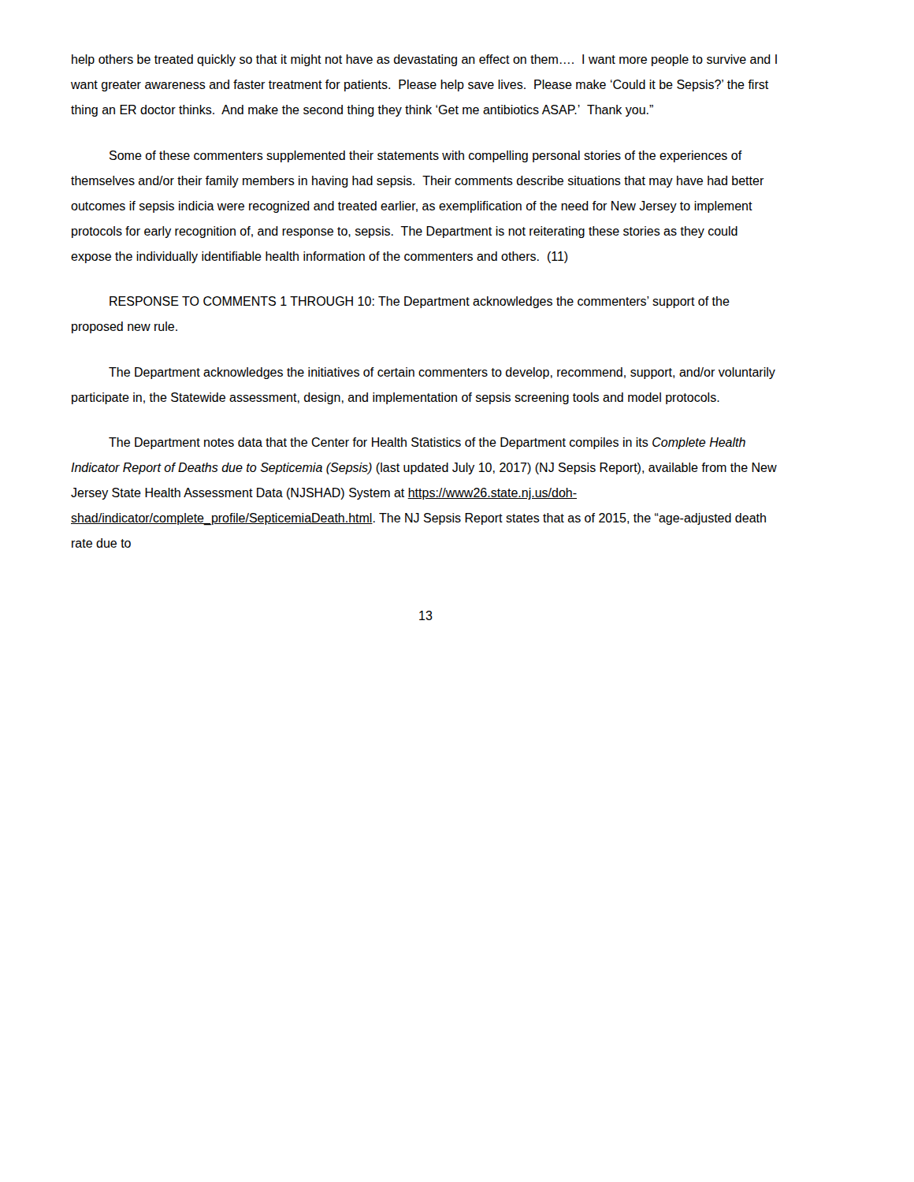help others be treated quickly so that it might not have as devastating an effect on them…. I want more people to survive and I want greater awareness and faster treatment for patients. Please help save lives. Please make ‘Could it be Sepsis?’ the first thing an ER doctor thinks. And make the second thing they think ‘Get me antibiotics ASAP.’ Thank you.”
Some of these commenters supplemented their statements with compelling personal stories of the experiences of themselves and/or their family members in having had sepsis. Their comments describe situations that may have had better outcomes if sepsis indicia were recognized and treated earlier, as exemplification of the need for New Jersey to implement protocols for early recognition of, and response to, sepsis. The Department is not reiterating these stories as they could expose the individually identifiable health information of the commenters and others. (11)
RESPONSE TO COMMENTS 1 THROUGH 10: The Department acknowledges the commenters’ support of the proposed new rule.
The Department acknowledges the initiatives of certain commenters to develop, recommend, support, and/or voluntarily participate in, the Statewide assessment, design, and implementation of sepsis screening tools and model protocols.
The Department notes data that the Center for Health Statistics of the Department compiles in its Complete Health Indicator Report of Deaths due to Septicemia (Sepsis) (last updated July 10, 2017) (NJ Sepsis Report), available from the New Jersey State Health Assessment Data (NJSHAD) System at https://www26.state.nj.us/doh-shad/indicator/complete_profile/SepticemiaDeath.html. The NJ Sepsis Report states that as of 2015, the “age-adjusted death rate due to
13